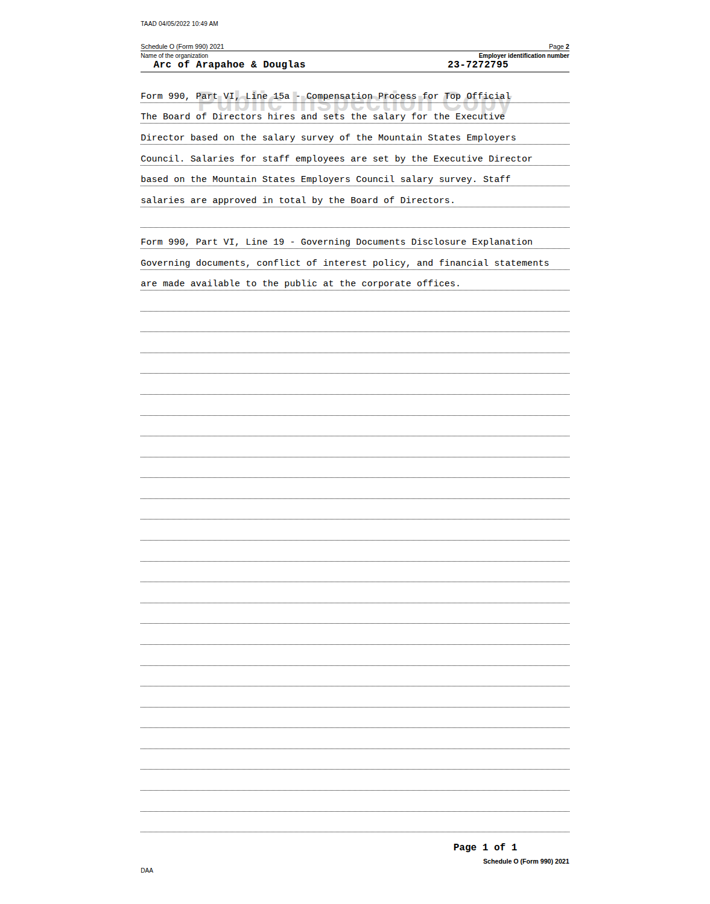TAAD 04/05/2022 10:49 AM
Schedule O (Form 990) 2021
Page 2
Name of the organization
Employer identification number
Arc of Arapahoe & Douglas
23-7272795
Public Inspection Copy
Form 990, Part VI, Line 15a - Compensation Process for Top Official
The Board of Directors hires and sets the salary for the Executive
Director based on the salary survey of the Mountain States Employers
Council. Salaries for staff employees are set by the Executive Director
based on the Mountain States Employers Council salary survey. Staff
salaries are approved in total by the Board of Directors.
Form 990, Part VI, Line 19 - Governing Documents Disclosure Explanation
Governing documents, conflict of interest policy, and financial statements
are made available to the public at the corporate offices.
Page 1 of 1
Schedule O (Form 990) 2021
DAA